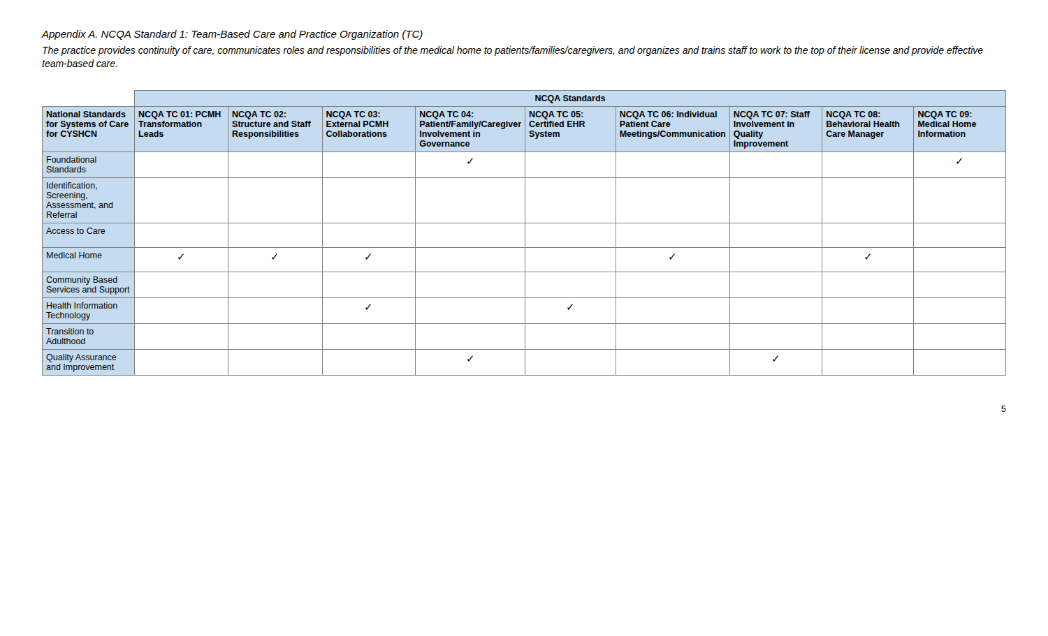Appendix A. NCQA Standard 1: Team-Based Care and Practice Organization (TC)
The practice provides continuity of care, communicates roles and responsibilities of the medical home to patients/families/caregivers, and organizes and trains staff to work to the top of their license and provide effective team-based care.
| | NCQA Standards |
| --- | --- |
| National Standards for Systems of Care for CYSHCN | NCQA TC 01: PCMH Transformation Leads | NCQA TC 02: Structure and Staff Responsibilities | NCQA TC 03: External PCMH Collaborations | NCQA TC 04: Patient/Family/Caregiver Involvement in Governance | NCQA TC 05: Certified EHR System | NCQA TC 06: Individual Patient Care Meetings/Communication | NCQA TC 07: Staff Involvement in Quality Improvement | NCQA TC 08: Behavioral Health Care Manager | NCQA TC 09: Medical Home Information |
| Foundational Standards | | | | ✓ | | | | | ✓ |
| Identification, Screening, Assessment, and Referral | | | | | | | | | |
| Access to Care | | | | | | | | | |
| Medical Home | ✓ | ✓ | ✓ | | | ✓ | | ✓ | |
| Community Based Services and Support | | | | | | | | | |
| Health Information Technology | | | ✓ | | ✓ | | | | |
| Transition to Adulthood | | | | | | | | | |
| Quality Assurance and Improvement | | | | ✓ | | | ✓ | | |
5